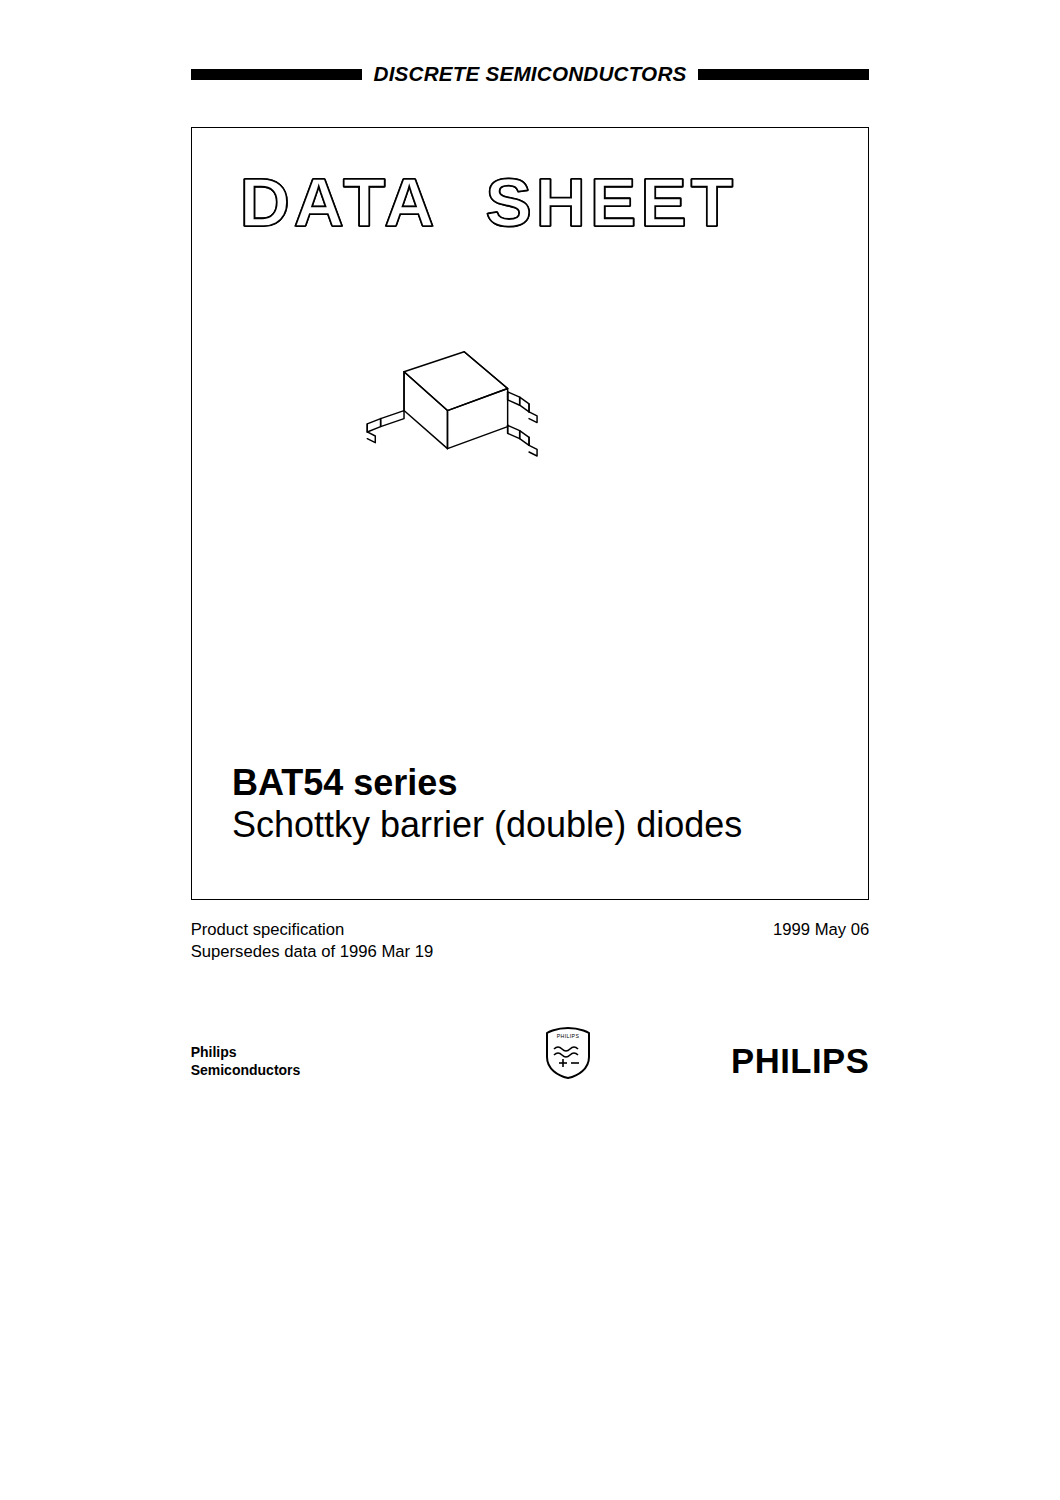DISCRETE SEMICONDUCTORS
DATA SHEET
BAT54 series
Schottky barrier (double) diodes
Product specification
Supersedes data of 1996 Mar 19
1999 May 06
Philips
Semiconductors
PHILIPS
PHILIPS